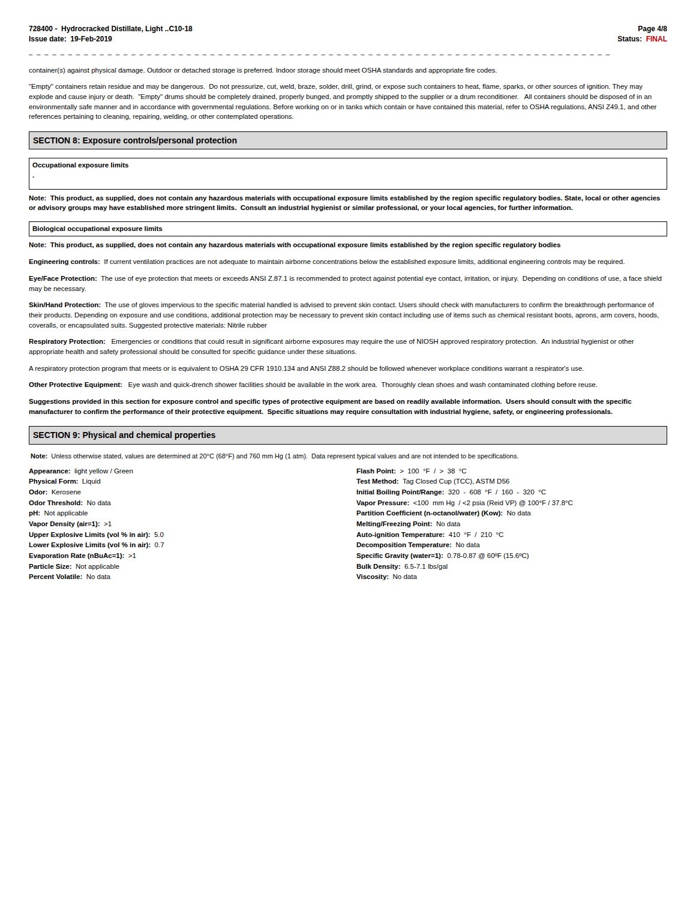728400 - Hydrocracked Distillate, Light ..C10-18
Issue date: 19-Feb-2019
Page 4/8
Status: FINAL
_ _ _ _ _ _ _ _ _ _ _ _ _ _ _ _ _ _ _ _ _ _ _ _ _ _ _ _ _ _ _ _ _ _ _ _ _ _ _ _ _ _ _ _ _ _ _ _ _ _ _ _ _ _ _ _ _ _ _ _ _ _ _ _ _ _ _ _ _ _ _ _ _ _
container(s) against physical damage. Outdoor or detached storage is preferred. Indoor storage should meet OSHA standards and appropriate fire codes.
"Empty" containers retain residue and may be dangerous. Do not pressurize, cut, weld, braze, solder, drill, grind, or expose such containers to heat, flame, sparks, or other sources of ignition. They may explode and cause injury or death. "Empty" drums should be completely drained, properly bunged, and promptly shipped to the supplier or a drum reconditioner. All containers should be disposed of in an environmentally safe manner and in accordance with governmental regulations. Before working on or in tanks which contain or have contained this material, refer to OSHA regulations, ANSI Z49.1, and other references pertaining to cleaning, repairing, welding, or other contemplated operations.
SECTION 8: Exposure controls/personal protection
Occupational exposure limits
.
Note: This product, as supplied, does not contain any hazardous materials with occupational exposure limits established by the region specific regulatory bodies. State, local or other agencies or advisory groups may have established more stringent limits. Consult an industrial hygienist or similar professional, or your local agencies, for further information.
Biological occupational exposure limits
Note: This product, as supplied, does not contain any hazardous materials with occupational exposure limits established by the region specific regulatory bodies
Engineering controls: If current ventilation practices are not adequate to maintain airborne concentrations below the established exposure limits, additional engineering controls may be required.
Eye/Face Protection: The use of eye protection that meets or exceeds ANSI Z.87.1 is recommended to protect against potential eye contact, irritation, or injury. Depending on conditions of use, a face shield may be necessary.
Skin/Hand Protection: The use of gloves impervious to the specific material handled is advised to prevent skin contact. Users should check with manufacturers to confirm the breakthrough performance of their products. Depending on exposure and use conditions, additional protection may be necessary to prevent skin contact including use of items such as chemical resistant boots, aprons, arm covers, hoods, coveralls, or encapsulated suits. Suggested protective materials: Nitrile rubber
Respiratory Protection: Emergencies or conditions that could result in significant airborne exposures may require the use of NIOSH approved respiratory protection. An industrial hygienist or other appropriate health and safety professional should be consulted for specific guidance under these situations.
A respiratory protection program that meets or is equivalent to OSHA 29 CFR 1910.134 and ANSI Z88.2 should be followed whenever workplace conditions warrant a respirator's use.
Other Protective Equipment: Eye wash and quick-drench shower facilities should be available in the work area. Thoroughly clean shoes and wash contaminated clothing before reuse.
Suggestions provided in this section for exposure control and specific types of protective equipment are based on readily available information. Users should consult with the specific manufacturer to confirm the performance of their protective equipment. Specific situations may require consultation with industrial hygiene, safety, or engineering professionals.
SECTION 9: Physical and chemical properties
Note: Unless otherwise stated, values are determined at 20°C (68°F) and 760 mm Hg (1 atm). Data represent typical values and are not intended to be specifications.
Appearance: light yellow / Green
Physical Form: Liquid
Odor: Kerosene
Odor Threshold: No data
pH: Not applicable
Vapor Density (air=1): >1
Upper Explosive Limits (vol % in air): 5.0
Lower Explosive Limits (vol % in air): 0.7
Evaporation Rate (nBuAc=1): >1
Particle Size: Not applicable
Percent Volatile: No data
Flash Point: > 100 °F / > 38 °C
Test Method: Tag Closed Cup (TCC), ASTM D56
Initial Boiling Point/Range: 320 - 608 °F / 160 - 320 °C
Vapor Pressure: <100 mm Hg / <2 psia (Reid VP) @ 100°F / 37.8°C
Partition Coefficient (n-octanol/water) (Kow): No data
Melting/Freezing Point: No data
Auto-ignition Temperature: 410 °F / 210 °C
Decomposition Temperature: No data
Specific Gravity (water=1): 0.78-0.87 @ 60ºF (15.6ºC)
Bulk Density: 6.5-7.1 lbs/gal
Viscosity: No data